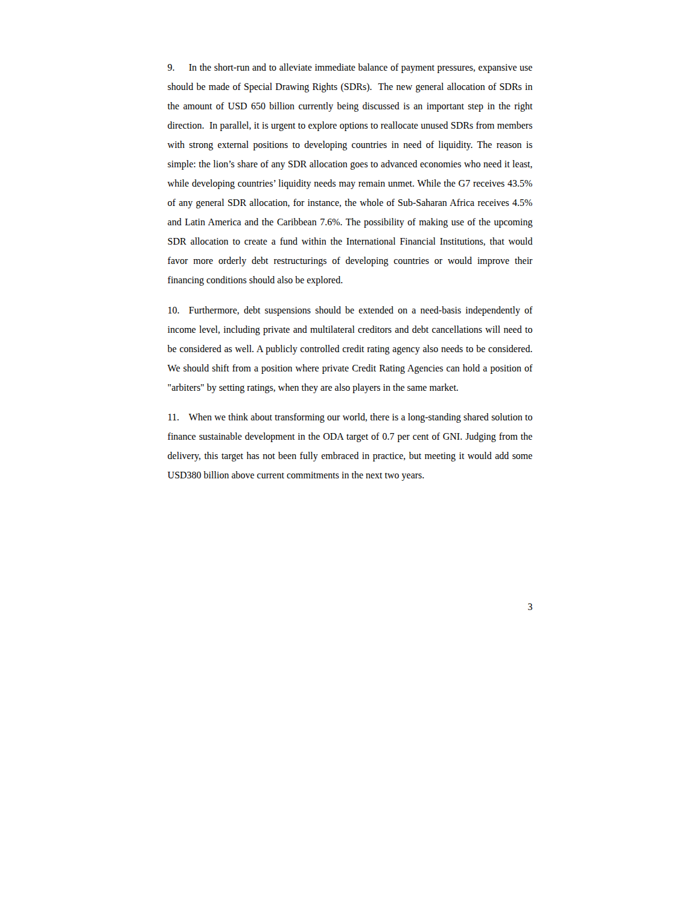9. In the short-run and to alleviate immediate balance of payment pressures, expansive use should be made of Special Drawing Rights (SDRs). The new general allocation of SDRs in the amount of USD 650 billion currently being discussed is an important step in the right direction. In parallel, it is urgent to explore options to reallocate unused SDRs from members with strong external positions to developing countries in need of liquidity. The reason is simple: the lion’s share of any SDR allocation goes to advanced economies who need it least, while developing countries’ liquidity needs may remain unmet. While the G7 receives 43.5% of any general SDR allocation, for instance, the whole of Sub-Saharan Africa receives 4.5% and Latin America and the Caribbean 7.6%. The possibility of making use of the upcoming SDR allocation to create a fund within the International Financial Institutions, that would favor more orderly debt restructurings of developing countries or would improve their financing conditions should also be explored.
10. Furthermore, debt suspensions should be extended on a need-basis independently of income level, including private and multilateral creditors and debt cancellations will need to be considered as well. A publicly controlled credit rating agency also needs to be considered. We should shift from a position where private Credit Rating Agencies can hold a position of "arbiters" by setting ratings, when they are also players in the same market.
11. When we think about transforming our world, there is a long-standing shared solution to finance sustainable development in the ODA target of 0.7 per cent of GNI. Judging from the delivery, this target has not been fully embraced in practice, but meeting it would add some USD380 billion above current commitments in the next two years.
3